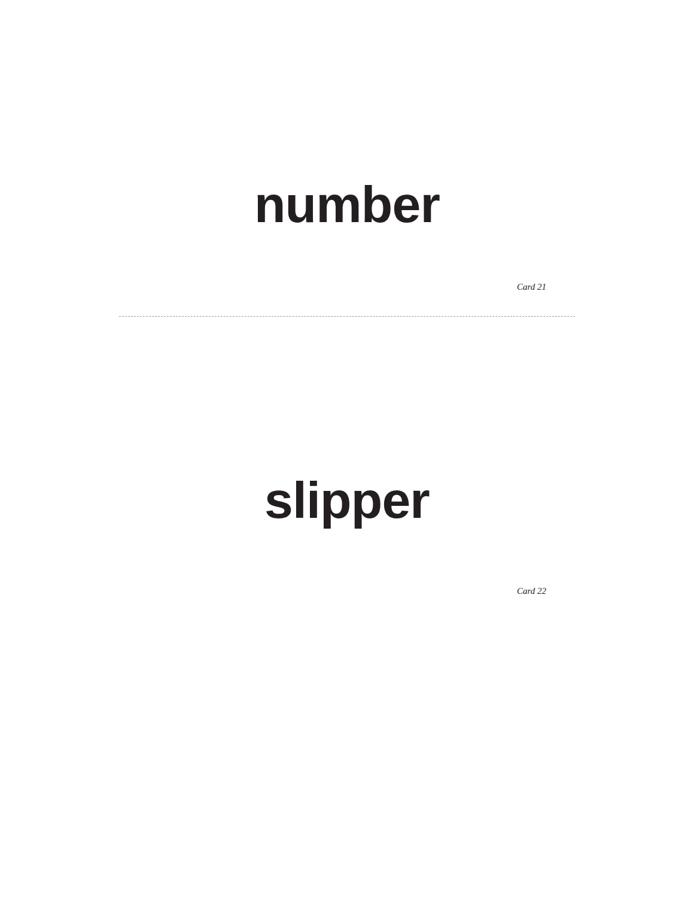number
Card 21
slipper
Card 22